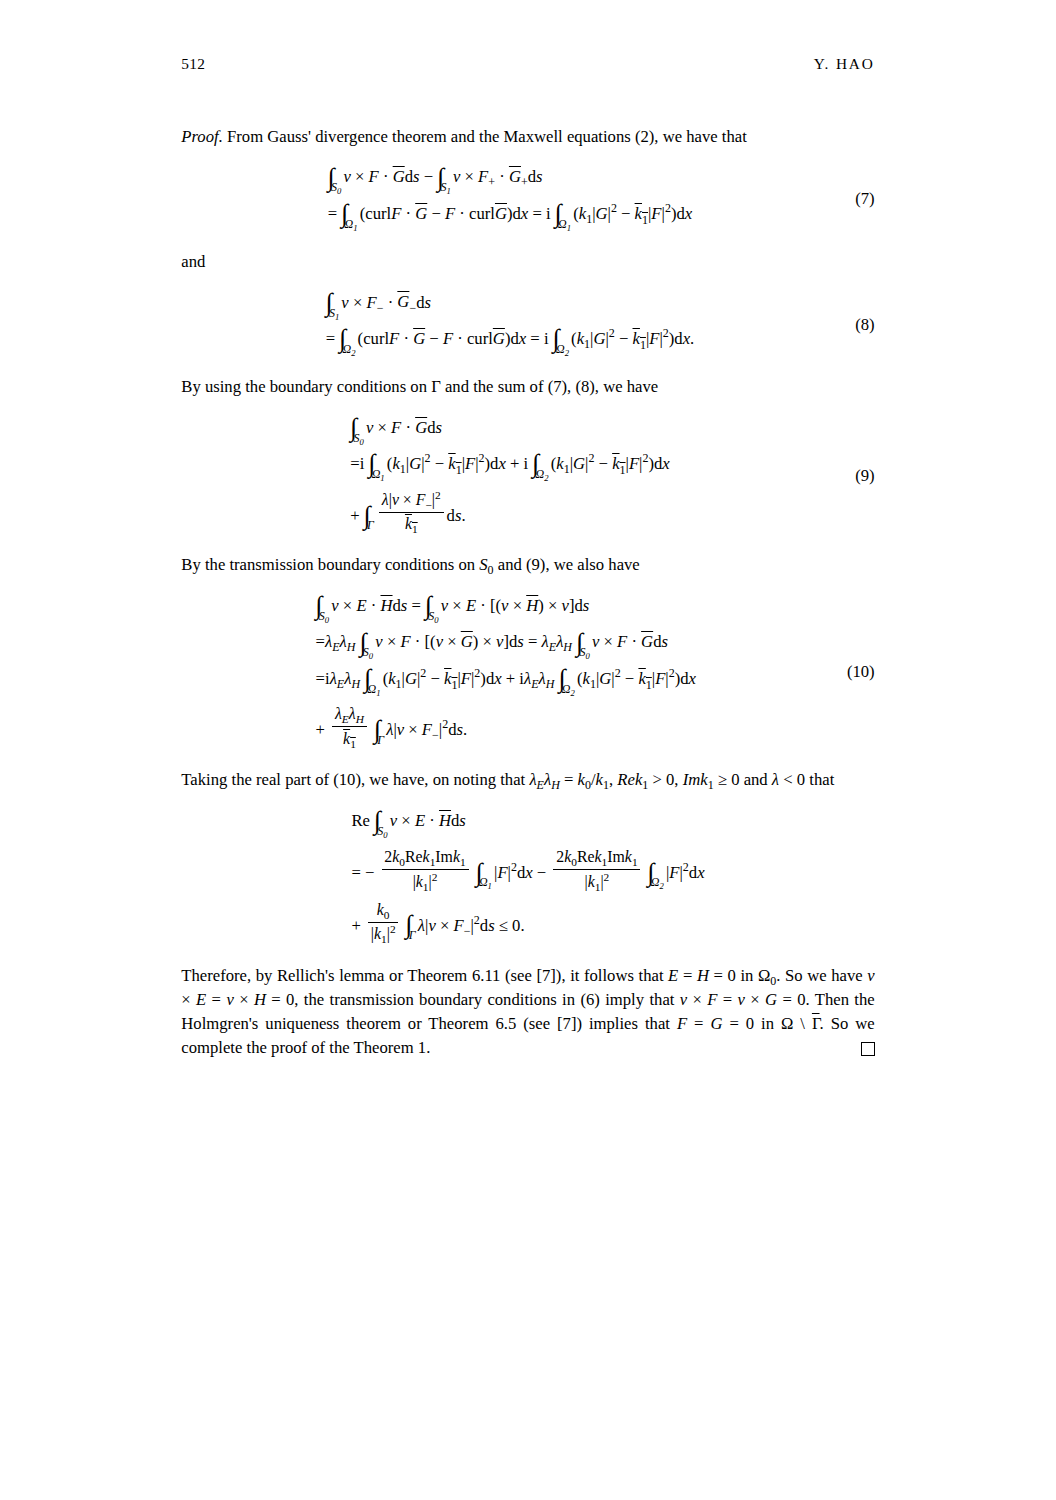512 Y. HAO
Proof. From Gauss' divergence theorem and the Maxwell equations (2), we have that
∫S0 ν × F · Gds − ∫S1 ν × F+ · G+ds
= ∫Ω1(curl F · G − F · curl G)dx = i ∫Ω1(k1|G|2 − k1|F|2)dx
(7)
and
∫S1 ν × F− · G−ds
= ∫Ω2(curl F · G − F · curl G)dx = i ∫Ω2(k1|G|2 − k1|F|2)dx.
(8)
By using the boundary conditions on Γ and the sum of (7), (8), we have
∫S0 ν × F · Gds
=i ∫Ω1(k1|G|2 − k1|F|2)dx + i ∫Ω2(k1|G|2 − k1|F|2)dx
+ ∫Γλ|ν × F−|2 k1 ds.
(9)
By the transmission boundary conditions on S0 and (9), we also have
∫S0 ν × E · Hds = ∫S0 ν × E · [(ν × H) × ν]ds
=λEλH ∫S0 ν × F · [(ν × G) × ν]ds = λEλH ∫S0 ν × F · Gds
=iλEλH ∫Ω1(k1|G|2 − k1|F|2)dx + iλEλH ∫Ω2(k1|G|2 − k1|F|2)dx
+ λEλH k1 ∫Γλ|ν × F−|2ds.
(10)
Taking the real part of (10), we have, on noting that λEλH = k0/k1, Rek1 > 0, Imk1 ≥ 0 and λ < 0 that
Re ∫S0 ν × E · Hds
= − 2k0Re k1Im k1|k1|2 ∫Ω1|F|2dx − 2k0Re k1Im k1|k1|2 ∫Ω2|F|2dx
+ k0|k1|2 ∫Γλ|ν × F−|2ds ≤ 0.
Therefore, by Rellich's lemma or Theorem 6.11 (see [7]), it follows that E = H = 0 in Ω0. So we have ν × E = ν × H = 0, the transmission boundary conditions in (6) imply that ν × F = ν × G = 0. Then the Holmgren's uniqueness theorem or Theorem 6.5 (see [7]) implies that F = G = 0 in Ω \ Γ. So we complete the proof of the Theorem 1.